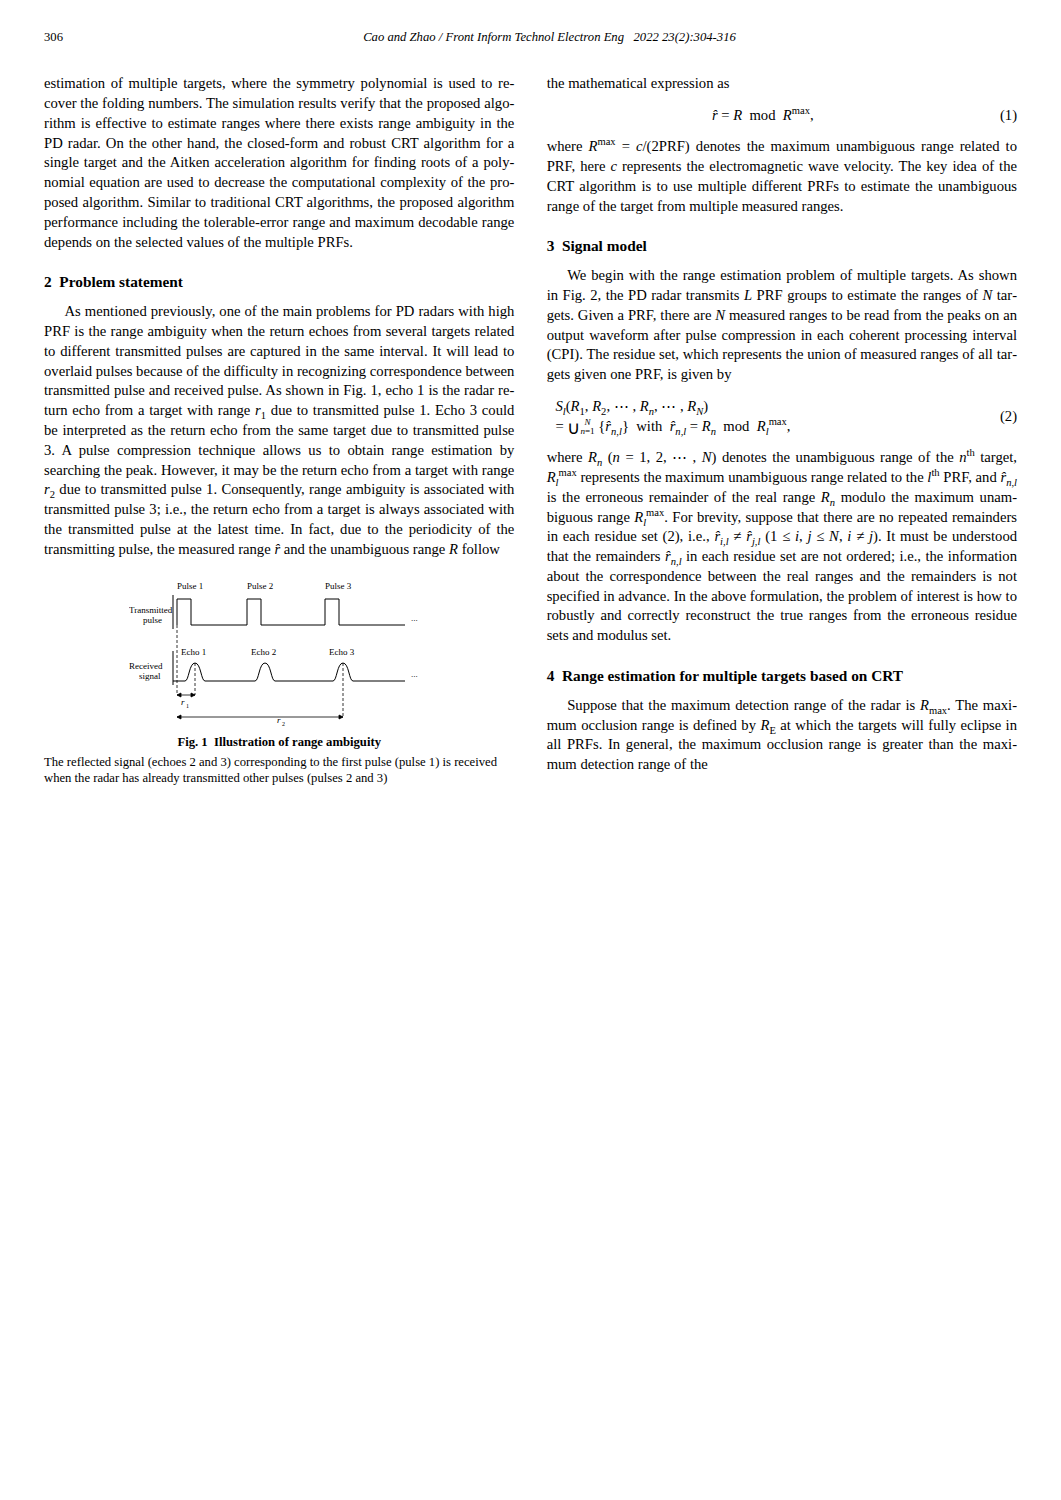306 Cao and Zhao / Front Inform Technol Electron Eng 2022 23(2):304-316
estimation of multiple targets, where the symmetry polynomial is used to recover the folding numbers. The simulation results verify that the proposed algorithm is effective to estimate ranges where there exists range ambiguity in the PD radar. On the other hand, the closed-form and robust CRT algorithm for a single target and the Aitken acceleration algorithm for finding roots of a polynomial equation are used to decrease the computational complexity of the proposed algorithm. Similar to traditional CRT algorithms, the proposed algorithm performance including the tolerable-error range and maximum decodable range depends on the selected values of the multiple PRFs.
2 Problem statement
As mentioned previously, one of the main problems for PD radars with high PRF is the range ambiguity when the return echoes from several targets related to different transmitted pulses are captured in the same interval. It will lead to overlaid pulses because of the difficulty in recognizing correspondence between transmitted pulse and received pulse. As shown in Fig. 1, echo 1 is the radar return echo from a target with range r1 due to transmitted pulse 1. Echo 3 could be interpreted as the return echo from the same target due to transmitted pulse 3. A pulse compression technique allows us to obtain range estimation by searching the peak. However, it may be the return echo from a target with range r2 due to transmitted pulse 1. Consequently, range ambiguity is associated with transmitted pulse 3; i.e., the return echo from a target is always associated with the transmitted pulse at the latest time. In fact, due to the periodicity of the transmitting pulse, the measured range r̂ and the unambiguous range R follow
Pulse 1 Pulse 2 Pulse 3 Transmitted pulse Received signal Echo 1 Echo 2 Echo 3 ... ... r 1 r 2
Fig. 1 Illustration of range ambiguity The reflected signal (echoes 2 and 3) corresponding to the first pulse (pulse 1) is received when the radar has already transmitted other pulses (pulses 2 and 3)
the mathematical expression as
r̂ = R mod Rmax, (1)
where Rmax = c/(2PRF) denotes the maximum unambiguous range related to PRF, here c represents the electromagnetic wave velocity. The key idea of the CRT algorithm is to use multiple different PRFs to estimate the unambiguous range of the target from multiple measured ranges.
3 Signal model
We begin with the range estimation problem of multiple targets. As shown in Fig. 2, the PD radar transmits L PRF groups to estimate the ranges of N targets. Given a PRF, there are N measured ranges to be read from the peaks on an output waveform after pulse compression in each coherent processing interval (CPI). The residue set, which represents the union of measured ranges of all targets given one PRF, is given by
Sl(R1, R2, ⋯ , Rn, ⋯ , RN)
= ∪Nn=1 {r̂n,l} with r̂n,l = Rn mod Rlmax,
(2)
where Rn (n = 1, 2, ⋯ , N) denotes the unambiguous range of the nth target, Rlmax represents the maximum unambiguous range related to the lth PRF, and r̂n,l is the erroneous remainder of the real range Rn modulo the maximum unambiguous range Rlmax. For brevity, suppose that there are no repeated remainders in each residue set (2), i.e., r̂i,l ≠ r̂j,l (1 ≤ i, j ≤ N, i ≠ j). It must be understood that the remainders r̂n,l in each residue set are not ordered; i.e., the information about the correspondence between the real ranges and the remainders is not specified in advance. In the above formulation, the problem of interest is how to robustly and correctly reconstruct the true ranges from the erroneous residue sets and modulus set.
4 Range estimation for multiple targets based on CRT
Suppose that the maximum detection range of the radar is Rmax. The maximum occlusion range is defined by RE at which the targets will fully eclipse in all PRFs. In general, the maximum occlusion range is greater than the maximum detection range of the